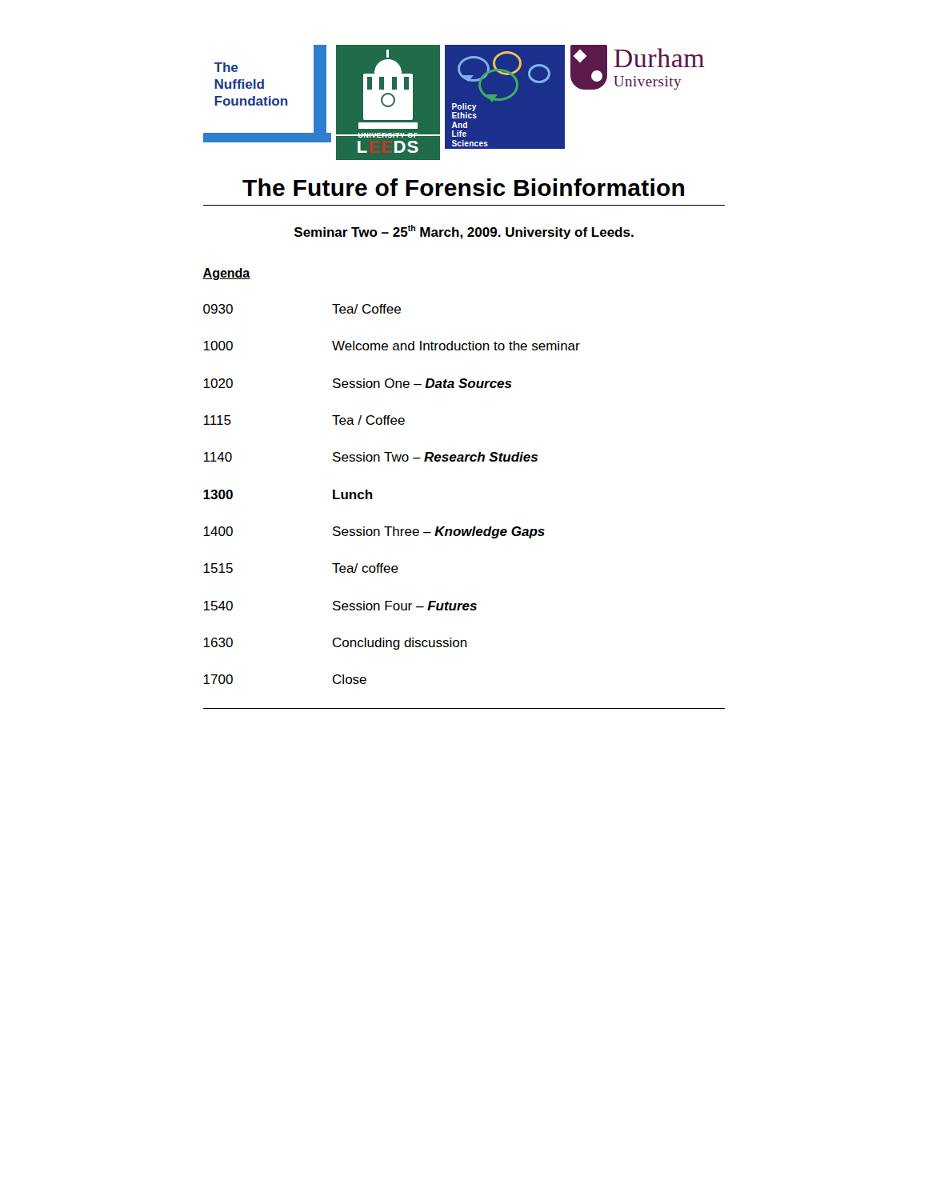The
Nuffield
Foundation
UNIVERSITY OF
LEEDS
Policy
Ethics
And
Life
Sciences
Durham
University
The Future of Forensic Bioinformation
Seminar Two – 25th March, 2009. University of Leeds.
Agenda
| 0930 | Tea/ Coffee |
| 1000 | Welcome and Introduction to the seminar |
| 1020 | Session One – Data Sources |
| 1115 | Tea / Coffee |
| 1140 | Session Two – Research Studies |
| 1300 | Lunch |
| 1400 | Session Three – Knowledge Gaps |
| 1515 | Tea/ coffee |
| 1540 | Session Four – Futures |
| 1630 | Concluding discussion |
| 1700 | Close |